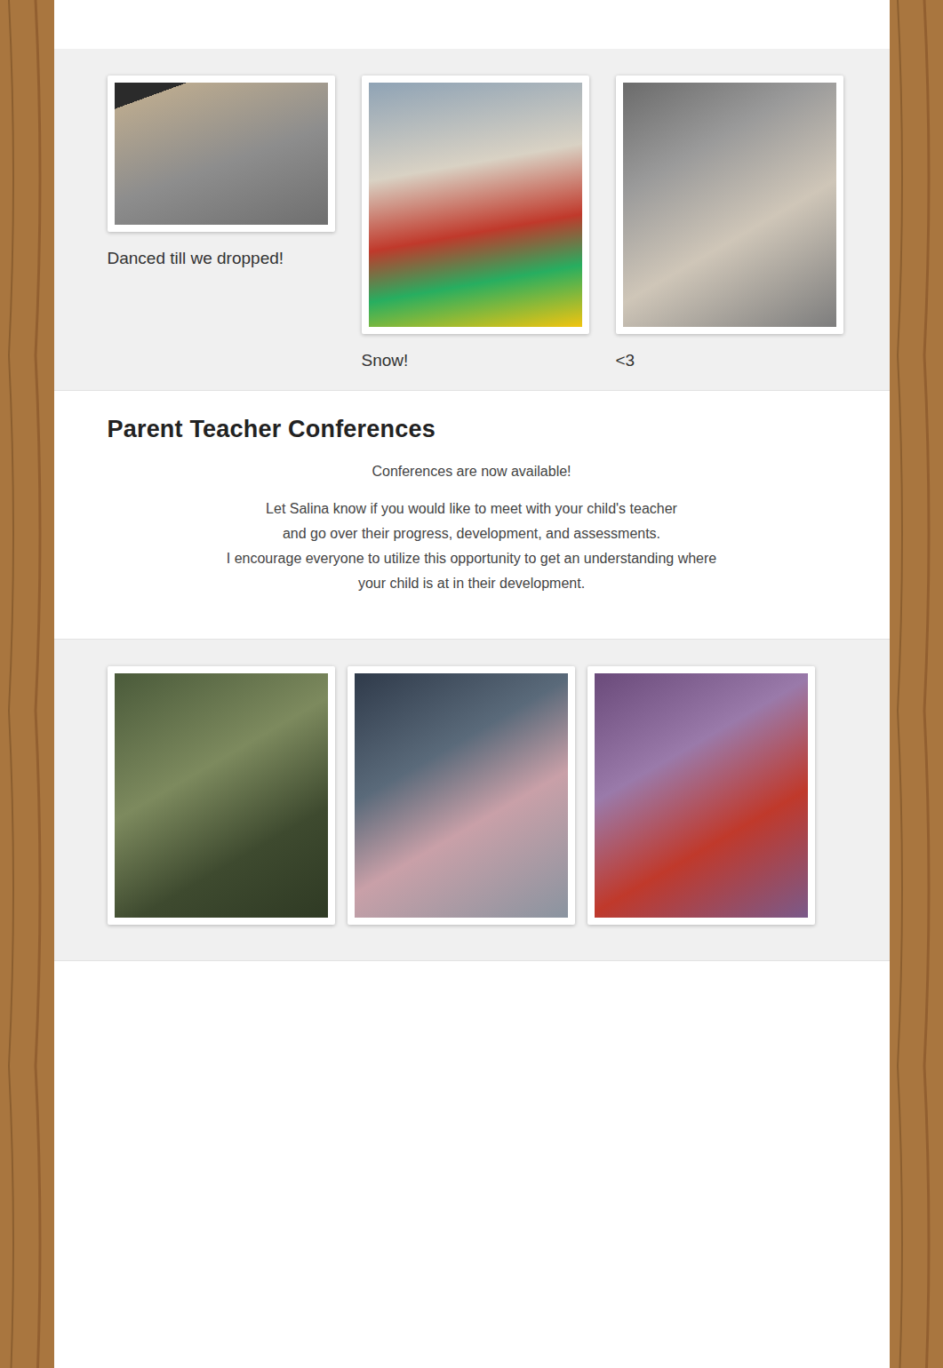Danced till we dropped!
Snow!
<3
Parent Teacher Conferences
Conferences are now available!
Let Salina know if you would like to meet with your child's teacher
and go over their progress, development, and assessments.
I encourage everyone to utilize this opportunity to get an understanding where
your child is at in their development.